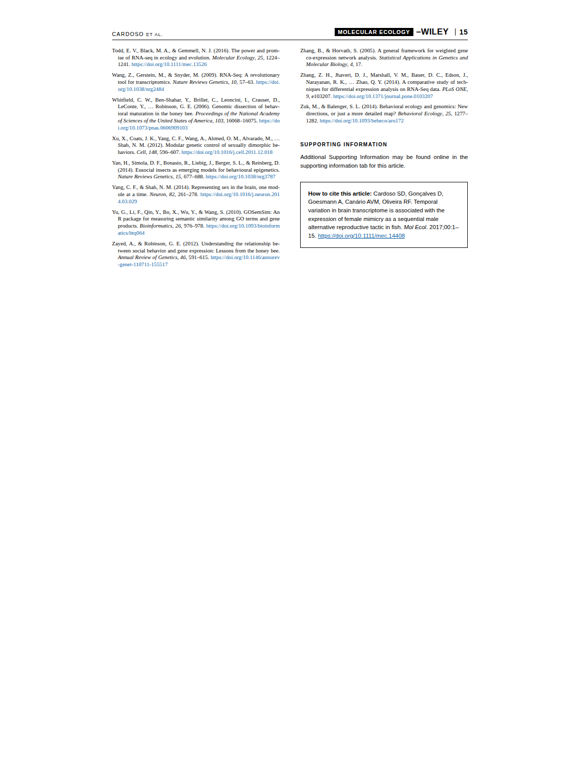CARDOSO ET AL.
Molecular Ecology –WILEY 15
Todd, E. V., Black, M. A., & Gemmell, N. J. (2016). The power and promise of RNA-seq in ecology and evolution. Molecular Ecology, 25, 1224–1241. https://doi.org/10.1111/mec.13526
Wang, Z., Gerstein, M., & Snyder, M. (2009). RNA-Seq: A revolutionary tool for transcriptomics. Nature Reviews Genetics, 10, 57–63. https://doi.org/10.1038/nrg2484
Whitfield, C. W., Ben-Shahar, Y., Brillet, C., Leoncini, I., Crauser, D., LeConte, Y., … Robinson, G. E. (2006). Genomic dissection of behavioral maturation in the honey bee. Proceedings of the National Academy of Sciences of the United States of America, 103, 16068–16075. https://doi.org/10.1073/pnas.0606909103
Xu, X., Coats, J. K., Yang, C. F., Wang, A., Ahmed, O. M., Alvarado, M., … Shah, N. M. (2012). Modular genetic control of sexually dimorphic behaviors. Cell, 148, 596–607. https://doi.org/10.1016/j.cell.2011.12.018
Yan, H., Simola, D. F., Bonasio, R., Liebig, J., Berger, S. L., & Reinberg, D. (2014). Eusocial insects as emerging models for behavioural epigenetics. Nature Reviews Genetics, 15, 677–688. https://doi.org/10.1038/nrg3787
Yang, C. F., & Shah, N. M. (2014). Representing sex in the brain, one module at a time. Neuron, 82, 261–278. https://doi.org/10.1016/j.neuron.2014.03.029
Yu, G., Li, F., Qin, Y., Bo, X., Wu, Y., & Wang, S. (2010). GOSemSim: An R package for measuring semantic similarity among GO terms and gene products. Bioinformatics, 26, 976–978. https://doi.org/10.1093/bioinformatics/btq064
Zayed, A., & Robinson, G. E. (2012). Understanding the relationship between social behavior and gene expression: Lessons from the honey bee. Annual Review of Genetics, 46, 591–615. https://doi.org/10.1146/annurev-genet-110711-155517
Zhang, B., & Horvath, S. (2005). A general framework for weighted gene co-expression network analysis. Statistical Applications in Genetics and Molecular Biology, 4, 17.
Zhang, Z. H., Jhaveri, D. J., Marshall, V. M., Bauer, D. C., Edson, J., Narayanan, R. K., … Zhao, Q. Y. (2014). A comparative study of techniques for differential expression analysis on RNA-Seq data. PLoS ONE, 9, e103207. https://doi.org/10.1371/journal.pone.0103207
Zuk, M., & Balenger, S. L. (2014). Behavioral ecology and genomics: New directions, or just a more detailed map? Behavioral Ecology, 25, 1277–1282. https://doi.org/10.1093/beheco/aru172
Supporting Information
Additional Supporting Information may be found online in the supporting information tab for this article.
How to cite this article: Cardoso SD, Gonçalves D, Goesmann A, Canário AVM, Oliveira RF. Temporal variation in brain transcriptome is associated with the expression of female mimicry as a sequential male alternative reproductive tactic in fish. Mol Ecol. 2017;00:1–15. https://doi.org/10.1111/mec.14408